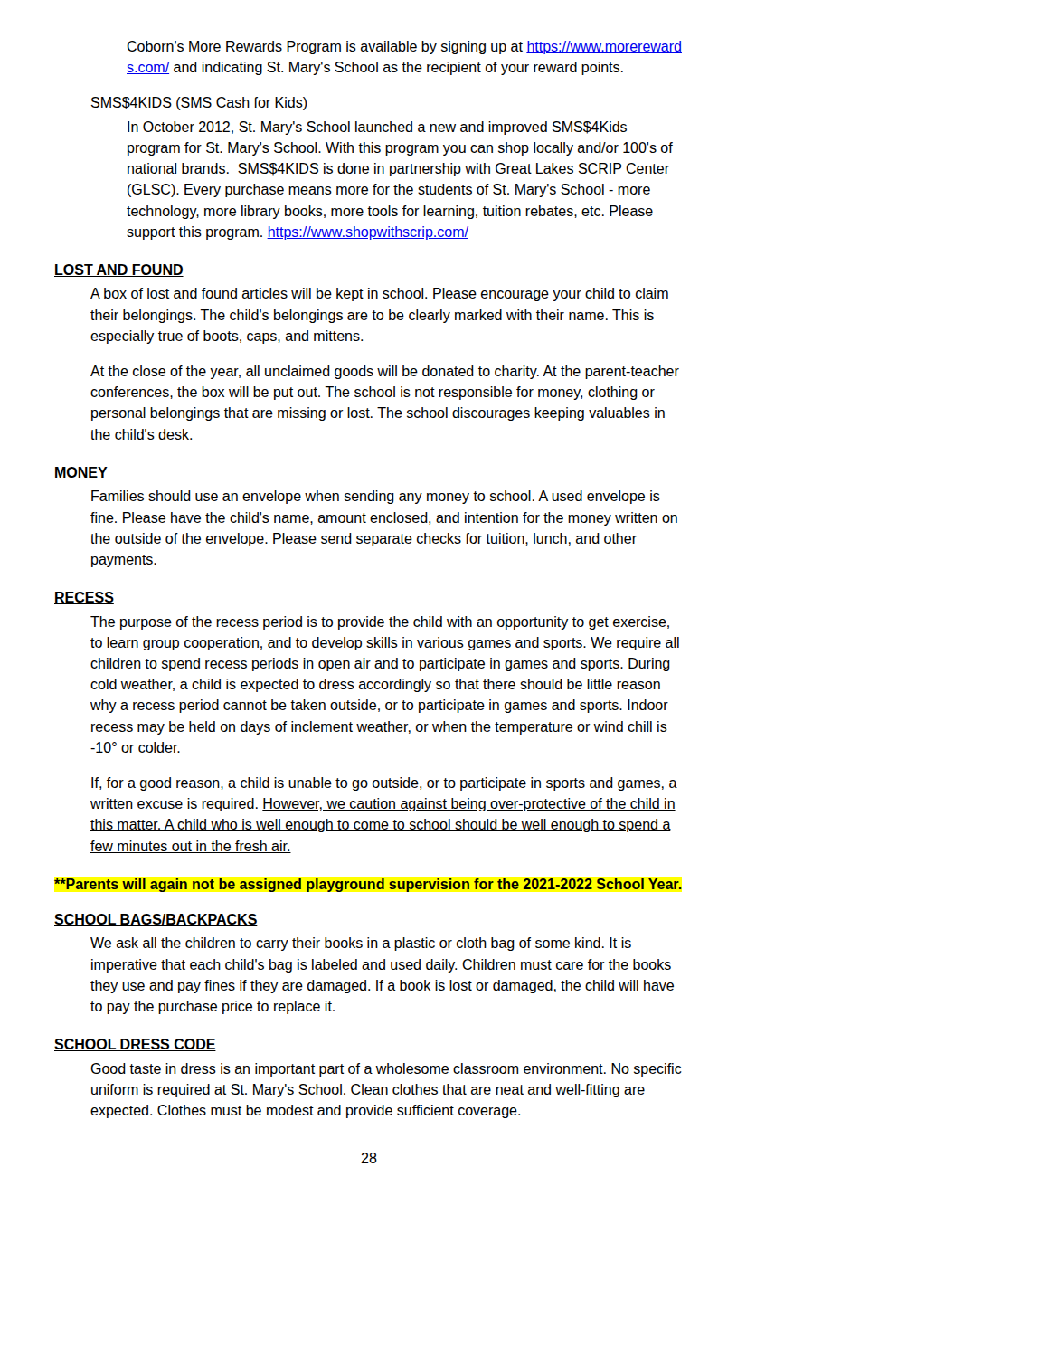Coborn's More Rewards Program is available by signing up at https://www.morerewards.com/ and indicating St. Mary's School as the recipient of your reward points.
SMS$4KIDS (SMS Cash for Kids)
In October 2012, St. Mary's School launched a new and improved SMS$4Kids program for St. Mary's School. With this program you can shop locally and/or 100's of national brands. SMS$4KIDS is done in partnership with Great Lakes SCRIP Center (GLSC). Every purchase means more for the students of St. Mary's School - more technology, more library books, more tools for learning, tuition rebates, etc. Please support this program. https://www.shopwithscrip.com/
LOST AND FOUND
A box of lost and found articles will be kept in school. Please encourage your child to claim their belongings. The child's belongings are to be clearly marked with their name. This is especially true of boots, caps, and mittens.
At the close of the year, all unclaimed goods will be donated to charity. At the parent-teacher conferences, the box will be put out. The school is not responsible for money, clothing or personal belongings that are missing or lost. The school discourages keeping valuables in the child's desk.
MONEY
Families should use an envelope when sending any money to school. A used envelope is fine. Please have the child's name, amount enclosed, and intention for the money written on the outside of the envelope. Please send separate checks for tuition, lunch, and other payments.
RECESS
The purpose of the recess period is to provide the child with an opportunity to get exercise, to learn group cooperation, and to develop skills in various games and sports. We require all children to spend recess periods in open air and to participate in games and sports. During cold weather, a child is expected to dress accordingly so that there should be little reason why a recess period cannot be taken outside, or to participate in games and sports. Indoor recess may be held on days of inclement weather, or when the temperature or wind chill is -10° or colder.
If, for a good reason, a child is unable to go outside, or to participate in sports and games, a written excuse is required. However, we caution against being over-protective of the child in this matter. A child who is well enough to come to school should be well enough to spend a few minutes out in the fresh air.
**Parents will again not be assigned playground supervision for the 2021-2022 School Year.
SCHOOL BAGS/BACKPACKS
We ask all the children to carry their books in a plastic or cloth bag of some kind. It is imperative that each child's bag is labeled and used daily. Children must care for the books they use and pay fines if they are damaged. If a book is lost or damaged, the child will have to pay the purchase price to replace it.
SCHOOL DRESS CODE
Good taste in dress is an important part of a wholesome classroom environment. No specific uniform is required at St. Mary's School. Clean clothes that are neat and well-fitting are expected. Clothes must be modest and provide sufficient coverage.
28